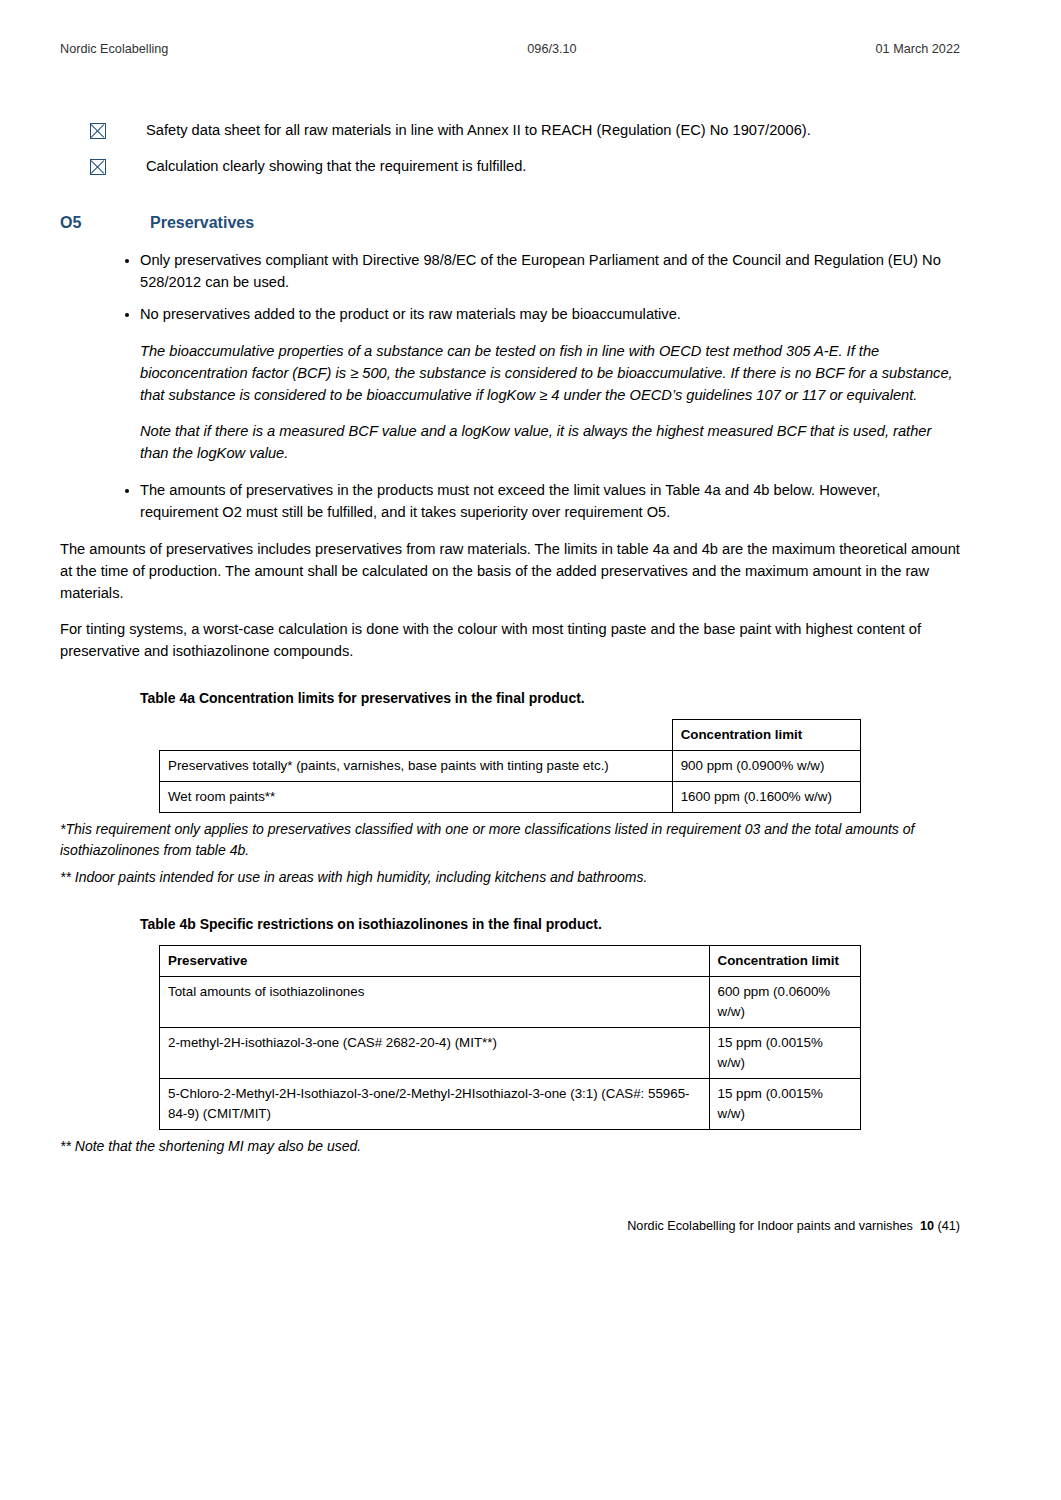Nordic Ecolabelling
096/3.10
01 March 2022
Safety data sheet for all raw materials in line with Annex II to REACH (Regulation (EC) No 1907/2006).
Calculation clearly showing that the requirement is fulfilled.
O5 Preservatives
Only preservatives compliant with Directive 98/8/EC of the European Parliament and of the Council and Regulation (EU) No 528/2012 can be used.
No preservatives added to the product or its raw materials may be bioaccumulative.
The bioaccumulative properties of a substance can be tested on fish in line with OECD test method 305 A-E. If the bioconcentration factor (BCF) is ≥ 500, the substance is considered to be bioaccumulative. If there is no BCF for a substance, that substance is considered to be bioaccumulative if logKow ≥ 4 under the OECD’s guidelines 107 or 117 or equivalent.
Note that if there is a measured BCF value and a logKow value, it is always the highest measured BCF that is used, rather than the logKow value.
The amounts of preservatives in the products must not exceed the limit values in Table 4a and 4b below. However, requirement O2 must still be fulfilled, and it takes superiority over requirement O5.
The amounts of preservatives includes preservatives from raw materials. The limits in table 4a and 4b are the maximum theoretical amount at the time of production. The amount shall be calculated on the basis of the added preservatives and the maximum amount in the raw materials.
For tinting systems, a worst-case calculation is done with the colour with most tinting paste and the base paint with highest content of preservative and isothiazolinone compounds.
Table 4a Concentration limits for preservatives in the final product.
| | Concentration limit |
| --- | --- |
| Preservatives totally* (paints, varnishes, base paints with tinting paste etc.) | 900 ppm (0.0900% w/w) |
| Wet room paints** | 1600 ppm (0.1600% w/w) |
*This requirement only applies to preservatives classified with one or more classifications listed in requirement 03 and the total amounts of isothiazolinones from table 4b.
** Indoor paints intended for use in areas with high humidity, including kitchens and bathrooms.
Table 4b Specific restrictions on isothiazolinones in the final product.
| Preservative | Concentration limit |
| --- | --- |
| Total amounts of isothiazolinones | 600 ppm (0.0600% w/w) |
| 2-methyl-2H-isothiazol-3-one (CAS# 2682-20-4) (MIT**) | 15 ppm (0.0015% w/w) |
| 5-Chloro-2-Methyl-2H-Isothiazol-3-one/2-Methyl-2HIsothiazol-3-one (3:1) (CAS#: 55965-84-9) (CMIT/MIT) | 15 ppm (0.0015% w/w) |
** Note that the shortening MI may also be used.
Nordic Ecolabelling for Indoor paints and varnishes 10 (41)